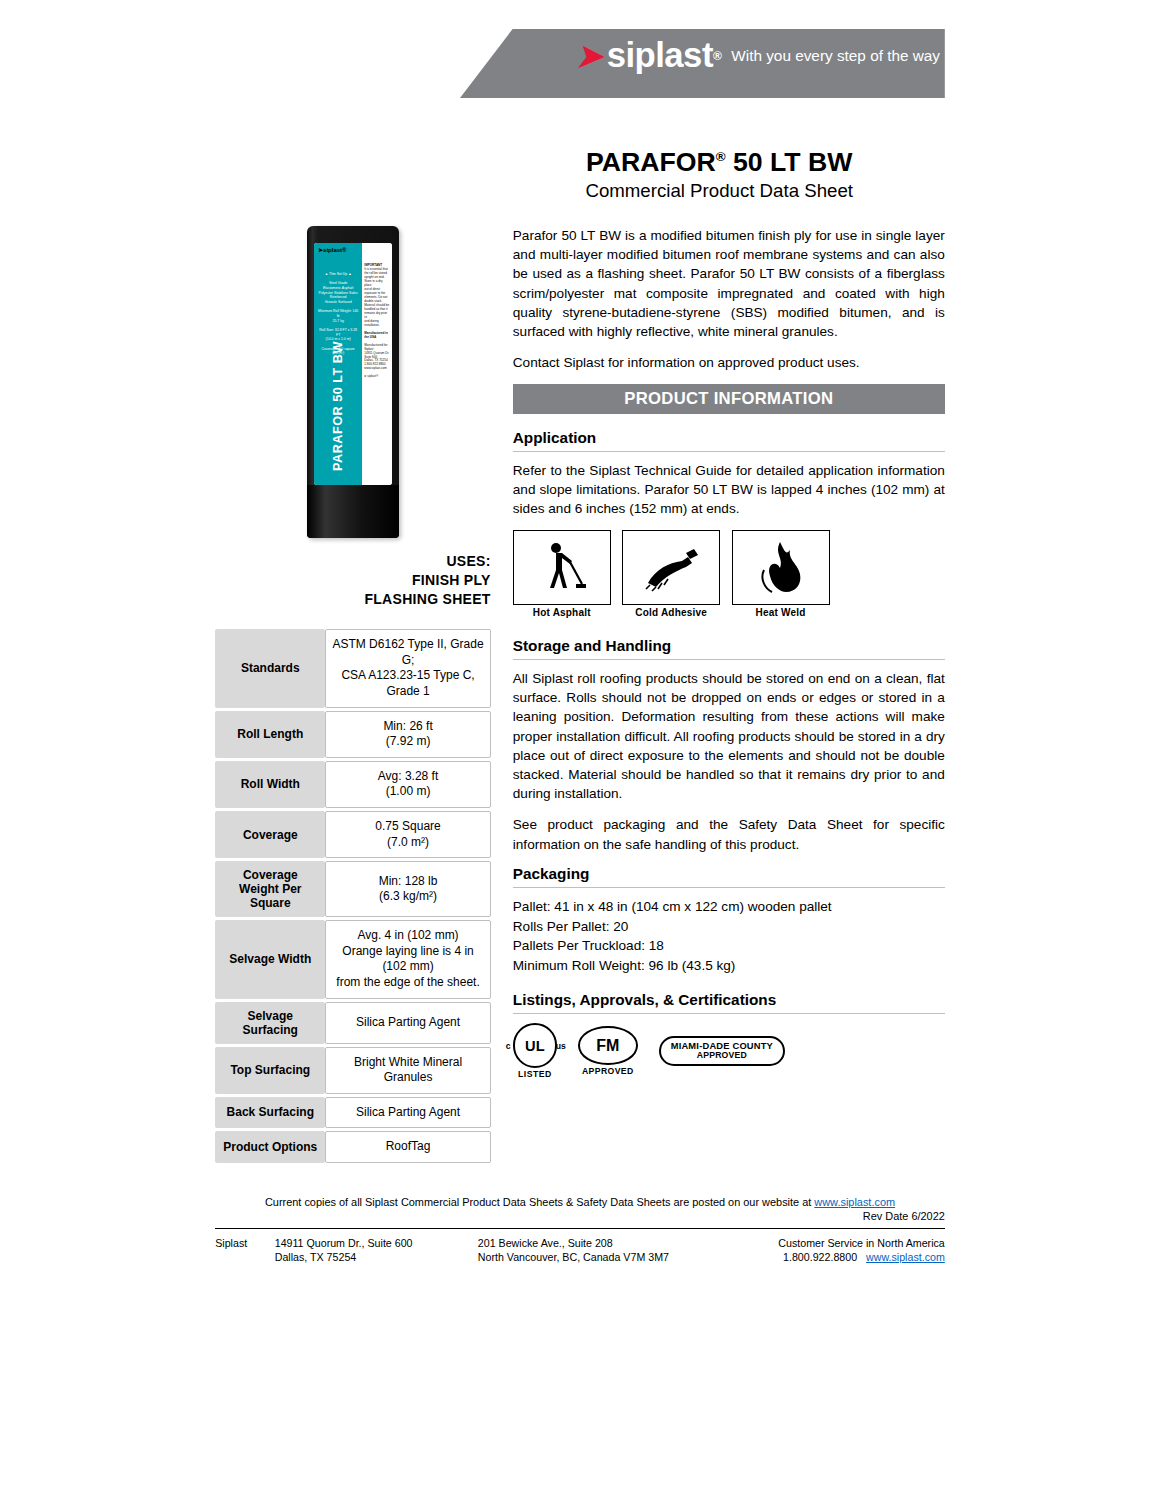➤siplast®
With you every step of the way
PARAFOR® 50 LT BW
Commercial Product Data Sheet
➤siplast®
▲ Thin Set Up ▲
Steel Grade
Elastomeric Asphalt
Polyester Stabilizer Sales
Reinforced
Granule Surfaced
Minimum Roll Weight: 140 lb
25.7 kg
Roll Size: 32.8 FT x 3.28 FT
(10.0 m x 1.0 m)
Coverage: 1.0 square
(9.2 m²)
PARAFOR 50 LT BW
IMPORTANT
It is essential that
the roll be stored
upright on end.
Store in a dry place
out of direct
exposure to the
elements. Do not
double stack.
Material should be
handled so that it
remains dry prior to
and during
installation.
Manufactured in
the USA
Manufactured for:
Siplast
14911 Quorum Dr.
Suite 600
Dallas, TX 75254
1.800.922.8800
www.siplast.com
➤siplast®
USES:
FINISH PLY
FLASHING SHEET
| Standards | ASTM D6162 Type II, Grade G; CSA A123.23-15 Type C, Grade 1 |
| Roll Length | Min: 26 ft (7.92 m) |
| Roll Width | Avg: 3.28 ft (1.00 m) |
| Coverage | 0.75 Square (7.0 m²) |
| Coverage Weight Per Square | Min: 128 lb (6.3 kg/m²) |
| Selvage Width | Avg. 4 in (102 mm) Orange laying line is 4 in (102 mm) from the edge of the sheet. |
| Selvage Surfacing | Silica Parting Agent |
| Top Surfacing | Bright White Mineral Granules |
| Back Surfacing | Silica Parting Agent |
| Product Options | RoofTag |
Parafor 50 LT BW is a modified bitumen finish ply for use in single layer and multi-layer modified bitumen roof membrane systems and can also be used as a flashing sheet. Parafor 50 LT BW consists of a fiberglass scrim/polyester mat composite impregnated and coated with high quality styrene-butadiene-styrene (SBS) modified bitumen, and is surfaced with highly reflective, white mineral granules.
Contact Siplast for information on approved product uses.
PRODUCT INFORMATION
Application
Refer to the Siplast Technical Guide for detailed application information and slope limitations. Parafor 50 LT BW is lapped 4 inches (102 mm) at sides and 6 inches (152 mm) at ends.
Hot Asphalt
Cold Adhesive
Heat Weld
Storage and Handling
All Siplast roll roofing products should be stored on end on a clean, flat surface. Rolls should not be dropped on ends or edges or stored in a leaning position. Deformation resulting from these actions will make proper installation difficult. All roofing products should be stored in a dry place out of direct exposure to the elements and should not be double stacked. Material should be handled so that it remains dry prior to and during installation.
See product packaging and the Safety Data Sheet for specific information on the safe handling of this product.
Packaging
Pallet: 41 in x 48 in (104 cm x 122 cm) wooden pallet
Rolls Per Pallet: 20
Pallets Per Truckload: 18
Minimum Roll Weight: 96 lb (43.5 kg)
Listings, Approvals, & Certifications
c UL us
LISTED
FM
APPROVED
MIAMI-DADE COUNTY
APPROVED
Current copies of all Siplast Commercial Product Data Sheets & Safety Data Sheets are posted on our website at www.siplast.com
Rev Date 6/2022
Siplast14911 Quorum Dr., Suite 600
Dallas, TX 75254
201 Bewicke Ave., Suite 208
North Vancouver, BC, Canada V7M 3M7
Customer Service in North America
1.800.922.8800 www.siplast.com